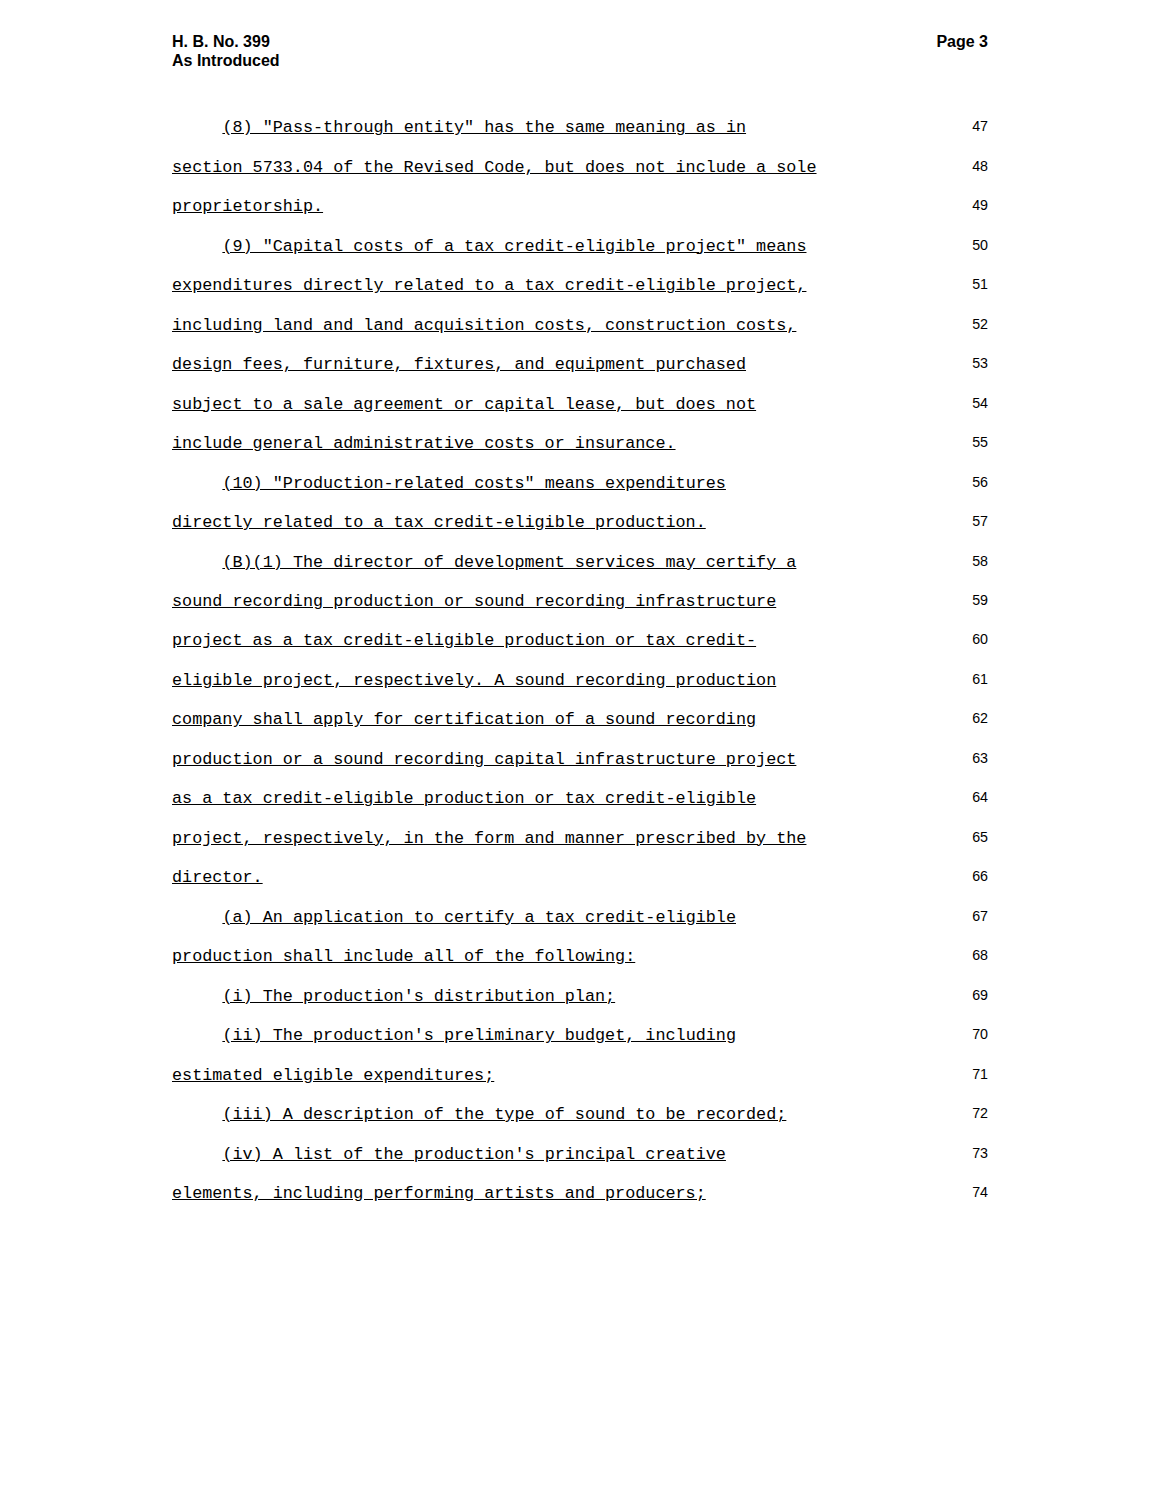H. B. No. 399 As Introduced
Page 3
(8) "Pass-through entity" has the same meaning as in 47
section 5733.04 of the Revised Code, but does not include a sole 48
proprietorship. 49
(9) "Capital costs of a tax credit-eligible project" means 50
expenditures directly related to a tax credit-eligible project, 51
including land and land acquisition costs, construction costs, 52
design fees, furniture, fixtures, and equipment purchased 53
subject to a sale agreement or capital lease, but does not 54
include general administrative costs or insurance. 55
(10) "Production-related costs" means expenditures 56
directly related to a tax credit-eligible production. 57
(B)(1) The director of development services may certify a 58
sound recording production or sound recording infrastructure 59
project as a tax credit-eligible production or tax credit-60
eligible project, respectively. A sound recording production 61
company shall apply for certification of a sound recording 62
production or a sound recording capital infrastructure project 63
as a tax credit-eligible production or tax credit-eligible 64
project, respectively, in the form and manner prescribed by the 65
director. 66
(a) An application to certify a tax credit-eligible 67
production shall include all of the following: 68
(i) The production's distribution plan; 69
(ii) The production's preliminary budget, including 70
estimated eligible expenditures; 71
(iii) A description of the type of sound to be recorded; 72
(iv) A list of the production's principal creative 73
elements, including performing artists and producers; 74